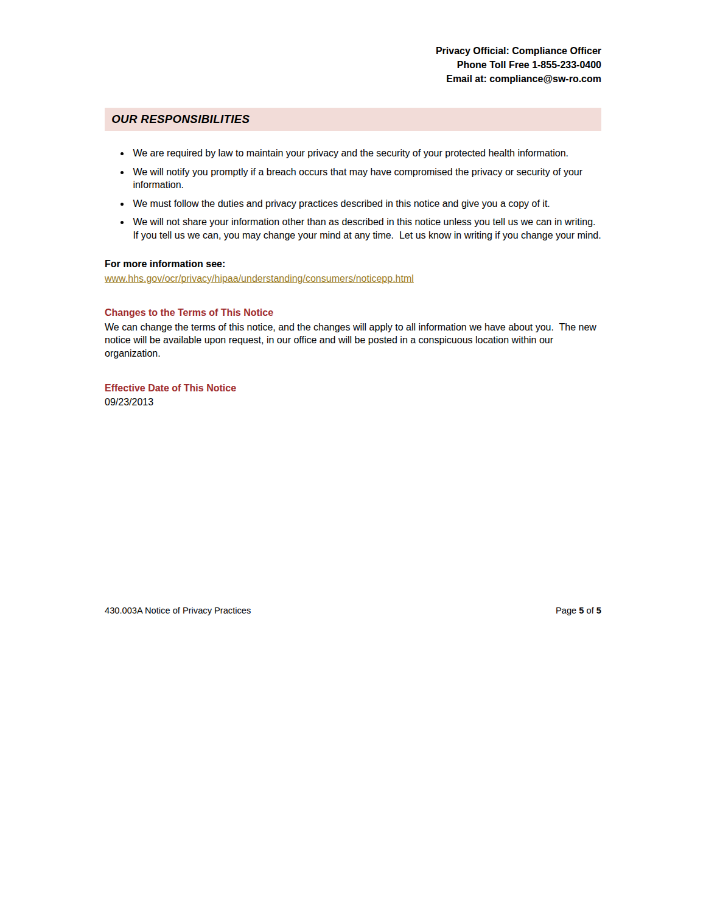Privacy Official: Compliance Officer
Phone Toll Free 1-855-233-0400
Email at: compliance@sw-ro.com
OUR RESPONSIBILITIES
We are required by law to maintain your privacy and the security of your protected health information.
We will notify you promptly if a breach occurs that may have compromised the privacy or security of your information.
We must follow the duties and privacy practices described in this notice and give you a copy of it.
We will not share your information other than as described in this notice unless you tell us we can in writing. If you tell us we can, you may change your mind at any time. Let us know in writing if you change your mind.
For more information see:
www.hhs.gov/ocr/privacy/hipaa/understanding/consumers/noticepp.html
Changes to the Terms of This Notice
We can change the terms of this notice, and the changes will apply to all information we have about you. The new notice will be available upon request, in our office and will be posted in a conspicuous location within our organization.
Effective Date of This Notice
09/23/2013
430.003A Notice of Privacy Practices Page 5 of 5